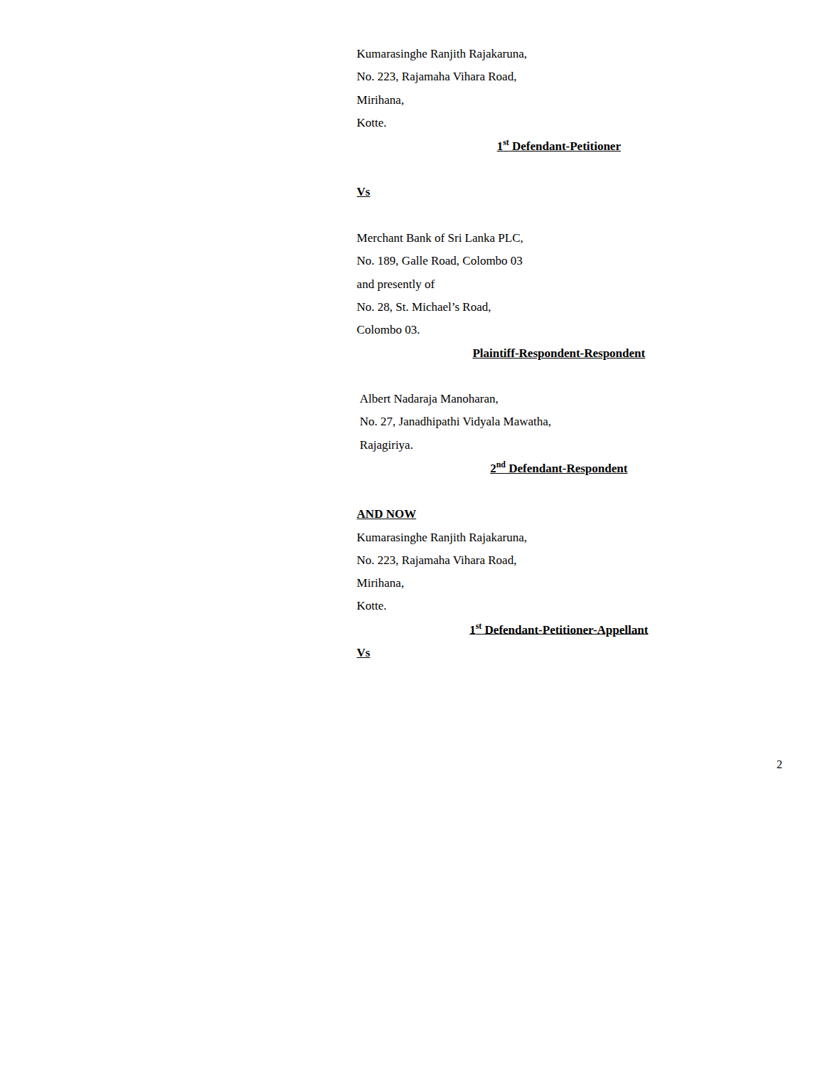Kumarasinghe Ranjith Rajakaruna,
No. 223, Rajamaha Vihara Road,
Mirihana,
Kotte.
1st Defendant-Petitioner
Vs
Merchant Bank of Sri Lanka PLC,
No. 189, Galle Road, Colombo 03
and presently of
No. 28, St. Michael’s Road,
Colombo 03.
Plaintiff-Respondent-Respondent
Albert Nadaraja Manoharan,
No. 27, Janadhipathi Vidyala Mawatha,
Rajagiriya.
2nd Defendant-Respondent
AND NOW
Kumarasinghe Ranjith Rajakaruna,
No. 223, Rajamaha Vihara Road,
Mirihana,
Kotte.
1st Defendant-Petitioner-Appellant
Vs
2